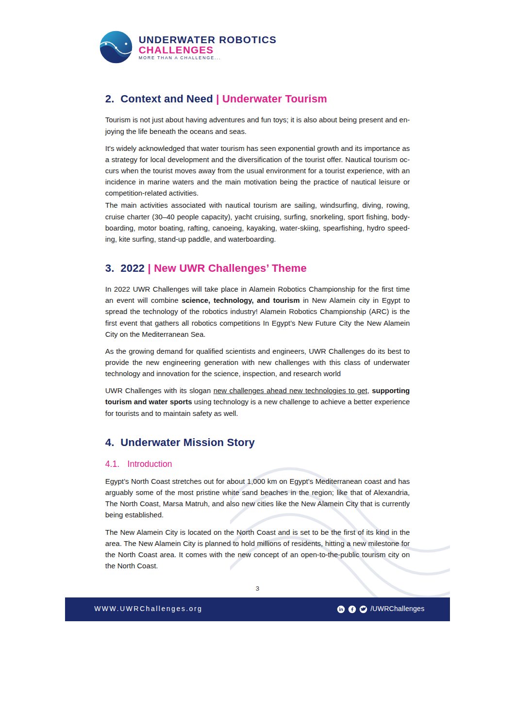UNDERWATER ROBOTICS CHALLENGES MORE THAN A CHALLENGE...
2. Context and Need | Underwater Tourism
Tourism is not just about having adventures and fun toys; it is also about being present and enjoying the life beneath the oceans and seas.
It's widely acknowledged that water tourism has seen exponential growth and its importance as a strategy for local development and the diversification of the tourist offer. Nautical tourism occurs when the tourist moves away from the usual environment for a tourist experience, with an incidence in marine waters and the main motivation being the practice of nautical leisure or competition-related activities.
The main activities associated with nautical tourism are sailing, windsurfing, diving, rowing, cruise charter (30–40 people capacity), yacht cruising, surfing, snorkeling, sport fishing, bodyboarding, motor boating, rafting, canoeing, kayaking, water-skiing, spearfishing, hydro speeding, kite surfing, stand-up paddle, and waterboarding.
3. 2022 | New UWR Challenges’ Theme
In 2022 UWR Challenges will take place in Alamein Robotics Championship for the first time an event will combine science, technology, and tourism in New Alamein city in Egypt to spread the technology of the robotics industry! Alamein Robotics Championship (ARC) is the first event that gathers all robotics competitions In Egypt’s New Future City the New Alamein City on the Mediterranean Sea.
As the growing demand for qualified scientists and engineers, UWR Challenges do its best to provide the new engineering generation with new challenges with this class of underwater technology and innovation for the science, inspection, and research world
UWR Challenges with its slogan new challenges ahead new technologies to get, supporting tourism and water sports using technology is a new challenge to achieve a better experience for tourists and to maintain safety as well.
4. Underwater Mission Story
4.1. Introduction
Egypt’s North Coast stretches out for about 1,000 km on Egypt’s Mediterranean coast and has arguably some of the most pristine white sand beaches in the region; like that of Alexandria, The North Coast, Marsa Matruh, and also new cities like the New Alamein City that is currently being established.
The New Alamein City is located on the North Coast and is set to be the first of its kind in the area. The New Alamein City is planned to hold millions of residents, hitting a new milestone for the North Coast area. It comes with the new concept of an open-to-the-public tourism city on the North Coast.
3
WWW.UWRChallenges.org
/UWRChallenges